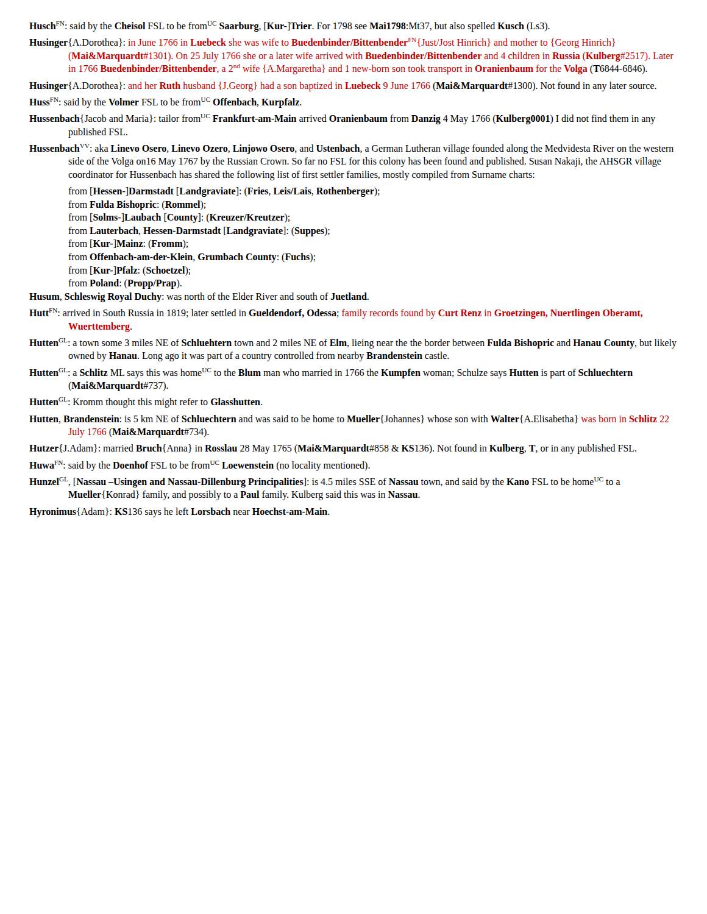HuschFN: said by the Cheisol FSL to be fromUC Saarburg, [Kur-]Trier. For 1798 see Mai1798:Mt37, but also spelled Kusch (Ls3).
Husinger{A.Dorothea}: in June 1766 in Luebeck she was wife to Buedenbinder/BittenbenderFN{Just/Jost Hinrich} and mother to {Georg Hinrich} (Mai&Marquardt#1301). On 25 July 1766 she or a later wife arrived with Buedenbinder/Bittenbender and 4 children in Russia (Kulberg#2517). Later in 1766 Buedenbinder/Bittenbender, a 2nd wife {A.Margaretha} and 1 new-born son took transport in Oranienbaum for the Volga (T6844-6846).
Husinger{A.Dorothea}: and her Ruth husband {J.Georg} had a son baptized in Luebeck 9 June 1766 (Mai&Marquardt#1300). Not found in any later source.
HussFN: said by the Volmer FSL to be fromUC Offenbach, Kurpfalz.
Hussenbach{Jacob and Maria}: tailor fromUC Frankfurt-am-Main arrived Oranienbaum from Danzig 4 May 1766 (Kulberg0001) I did not find them in any published FSL.
HussenbachVV: aka Linevo Osero, Linevo Ozero, Linjowo Osero, and Ustenbach, a German Lutheran village founded along the Medvidesta River on the western side of the Volga on16 May 1767 by the Russian Crown. So far no FSL for this colony has been found and published. Susan Nakaji, the AHSGR village coordinator for Hussenbach has shared the following list of first settler families, mostly compiled from Surname charts:
from [Hessen-]Darmstadt [Landgraviate]: (Fries, Leis/Lais, Rothenberger);
from Fulda Bishopric: (Rommel);
from [Solms-]Laubach [County]: (Kreuzer/Kreutzer);
from Lauterbach, Hessen-Darmstadt [Landgraviate]: (Suppes);
from [Kur-]Mainz: (Fromm);
from Offenbach-am-der-Klein, Grumbach County: (Fuchs);
from [Kur-]Pfalz: (Schoetzel);
from Poland: (Propp/Prap).
Husum, Schleswig Royal Duchy: was north of the Elder River and south of Juetland.
HuttFN: arrived in South Russia in 1819; later settled in Gueldendorf, Odessa; family records found by Curt Renz in Groetzingen, Nuertlingen Oberamt, Wuerttemberg.
HuttenGL: a town some 3 miles NE of Schluehtern town and 2 miles NE of Elm, lieing near the the border between Fulda Bishopric and Hanau County, but likely owned by Hanau. Long ago it was part of a country controlled from nearby Brandenstein castle.
HuttenGL: a Schlitz ML says this was homeUC to the Blum man who married in 1766 the Kumpfen woman; Schulze says Hutten is part of Schluechtern (Mai&Marquardt#737).
HuttenGL: Kromm thought this might refer to Glasshutten.
Hutten, Brandenstein: is 5 km NE of Schluechtern and was said to be home to Mueller{Johannes} whose son with Walter{A.Elisabetha} was born in Schlitz 22 July 1766 (Mai&Marquardt#734).
Hutzer{J.Adam}: married Bruch{Anna} in Rosslau 28 May 1765 (Mai&Marquardt#858 & KS136). Not found in Kulberg, T, or in any published FSL.
HuwaFN: said by the Doenhof FSL to be fromUC Loewenstein (no locality mentioned).
HunzelGL, [Nassau –Usingen and Nassau-Dillenburg Principalities]: is 4.5 miles SSE of Nassau town, and said by the Kano FSL to be homeUC to a Mueller{Konrad} family, and possibly to a Paul family. Kulberg said this was in Nassau.
Hyronimus{Adam}: KS136 says he left Lorsbach near Hoechst-am-Main.